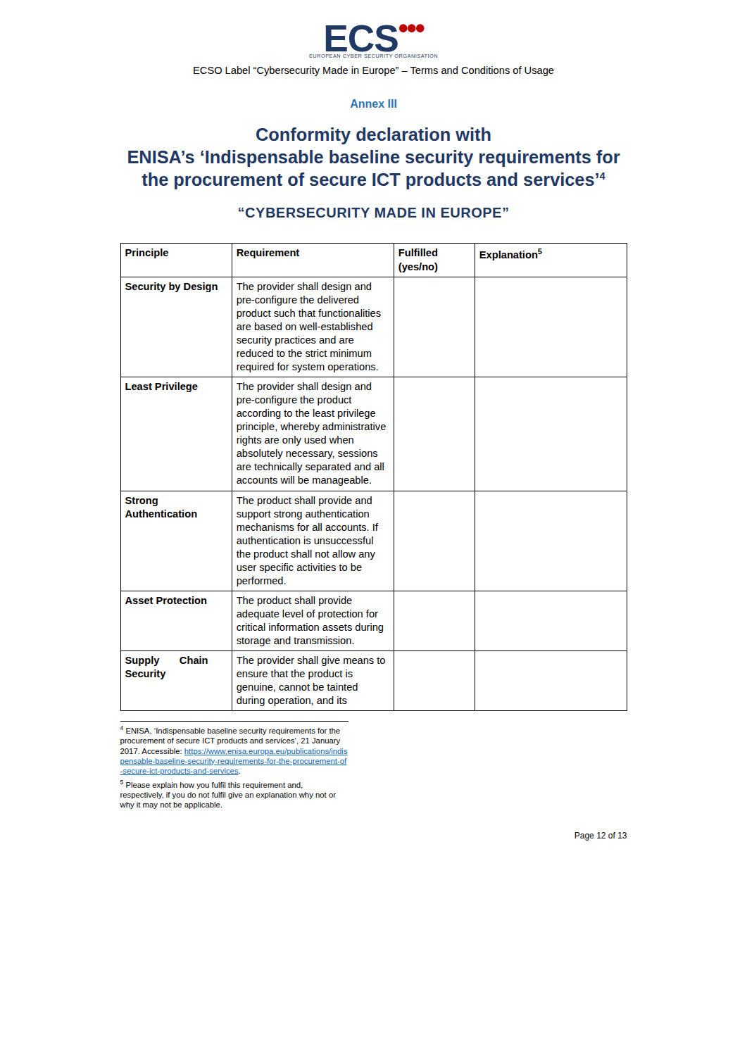ECS•••
European Cyber Security Organisation
ECSO Label “Cybersecurity Made in Europe” – Terms and Conditions of Usage
Annex III
Conformity declaration with
ENISA’s ‘Indispensable baseline security requirements for the procurement of secure ICT products and services’4
“CYBERSECURITY MADE IN EUROPE”
| Principle | Requirement | Fulfilled (yes/no) | Explanation 5 |
| --- | --- | --- | --- |
| Security by Design | The provider shall design and pre-configure the delivered product such that functionalities are based on well-established security practices and are reduced to the strict minimum required for system operations. | | |
| Least Privilege | The provider shall design and pre-configure the product according to the least privilege principle, whereby administrative rights are only used when absolutely necessary, sessions are technically separated and all accounts will be manageable. | | |
| Strong Authentication | The product shall provide and support strong authentication mechanisms for all accounts. If authentication is unsuccessful the product shall not allow any user specific activities to be performed. | | |
| Asset Protection | The product shall provide adequate level of protection for critical information assets during storage and transmission. | | |
| Supply Chain Security | The provider shall give means to ensure that the product is genuine, cannot be tainted during operation, and its | | |
4 ENISA, ‘Indispensable baseline security requirements for the procurement of secure ICT products and services’, 21 January 2017. Accessible: https://www.enisa.europa.eu/publications/indispensable-baseline-security-requirements-for-the-procurement-of-secure-ict-products-and-services.
5 Please explain how you fulfil this requirement and, respectively, if you do not fulfil give an explanation why not or why it may not be applicable.
Page 12 of 13